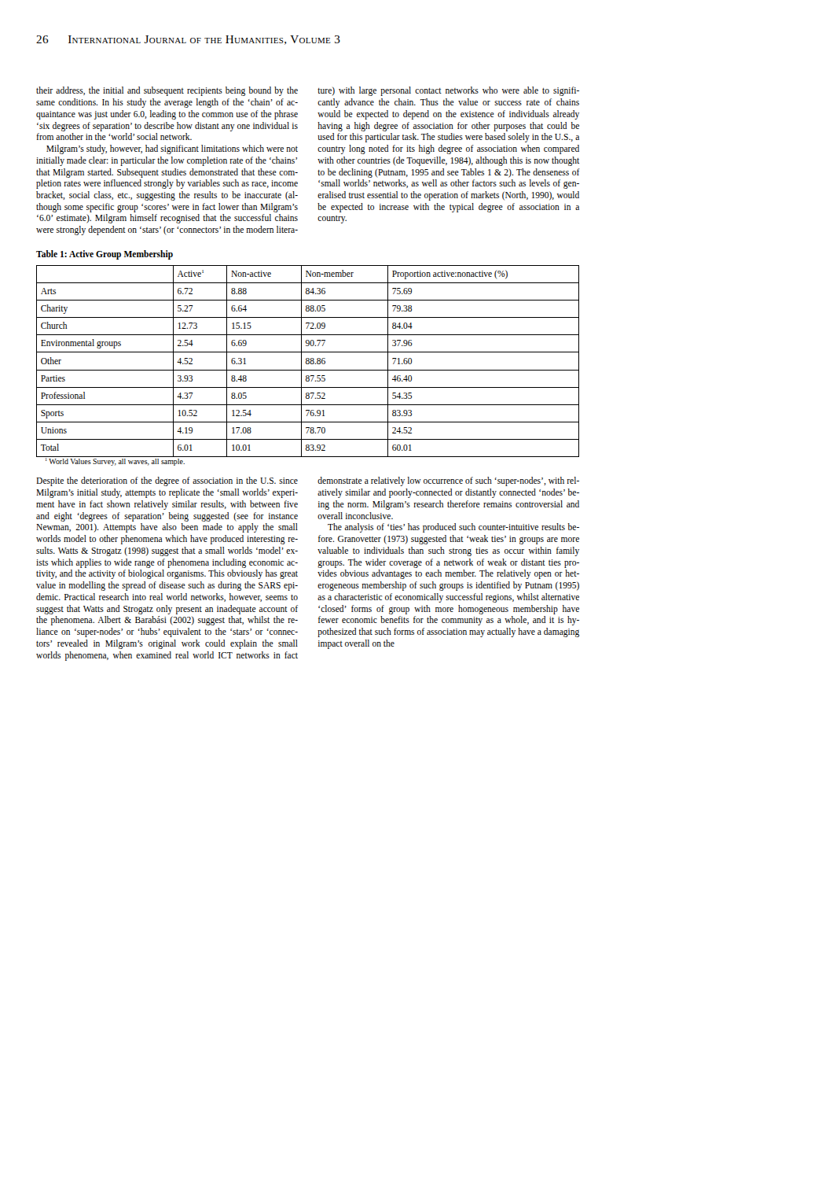26 International Journal of the Humanities, Volume 3
their address, the initial and subsequent recipients being bound by the same conditions. In his study the average length of the ‘chain’ of acquaintance was just under 6.0, leading to the common use of the phrase ‘six degrees of separation’ to describe how distant any one individual is from another in the ‘world’ social network.
Milgram’s study, however, had significant limitations which were not initially made clear: in particular the low completion rate of the ‘chains’ that Milgram started. Subsequent studies demonstrated that these completion rates were influenced strongly by variables such as race, income bracket, social class, etc., suggesting the results to be inaccurate (although some specific group ‘scores’ were in fact lower than Milgram’s ‘6.0’ estimate). Milgram himself recognised that the successful chains were strongly dependent on ‘stars’ (or ‘connectors’ in the modern literature) with large personal contact networks who were able to significantly advance the chain. Thus the value or success rate of chains would be expected to depend on the existence of individuals already having a high degree of association for other purposes that could be used for this particular task. The studies were based solely in the U.S., a country long noted for its high degree of association when compared with other countries (de Toqueville, 1984), although this is now thought to be declining (Putnam, 1995 and see Tables 1 & 2). The denseness of ‘small worlds’ networks, as well as other factors such as levels of generalised trust essential to the operation of markets (North, 1990), would be expected to increase with the typical degree of association in a country.
Table 1: Active Group Membership
| | Active 1 | Non-active | Non-member | Proportion active:nonactive (%) |
| --- | --- | --- | --- | --- |
| Arts | 6.72 | 8.88 | 84.36 | 75.69 |
| Charity | 5.27 | 6.64 | 88.05 | 79.38 |
| Church | 12.73 | 15.15 | 72.09 | 84.04 |
| Environmental groups | 2.54 | 6.69 | 90.77 | 37.96 |
| Other | 4.52 | 6.31 | 88.86 | 71.60 |
| Parties | 3.93 | 8.48 | 87.55 | 46.40 |
| Professional | 4.37 | 8.05 | 87.52 | 54.35 |
| Sports | 10.52 | 12.54 | 76.91 | 83.93 |
| Unions | 4.19 | 17.08 | 78.70 | 24.52 |
| Total | 6.01 | 10.01 | 83.92 | 60.01 |
1 World Values Survey, all waves, all sample.
Despite the deterioration of the degree of association in the U.S. since Milgram’s initial study, attempts to replicate the ‘small worlds’ experiment have in fact shown relatively similar results, with between five and eight ‘degrees of separation’ being suggested (see for instance Newman, 2001). Attempts have also been made to apply the small worlds model to other phenomena which have produced interesting results. Watts & Strogatz (1998) suggest that a small worlds ‘model’ exists which applies to wide range of phenomena including economic activity, and the activity of biological organisms. This obviously has great value in modelling the spread of disease such as during the SARS epidemic. Practical research into real world networks, however, seems to suggest that Watts and Strogatz only present an inadequate account of the phenomena. Albert & Barabási (2002) suggest that, whilst the reliance on ‘super-nodes’ or ‘hubs’ equivalent to the ‘stars’ or ‘connectors’ revealed in Milgram’s original work could explain the small worlds phenomena, when examined real world ICT networks in fact demonstrate a relatively low occurrence of such ‘super-nodes’, with relatively similar and poorly-connected or distantly connected ‘nodes’ being the norm. Milgram’s research therefore remains controversial and overall inconclusive.
The analysis of ‘ties’ has produced such counter-intuitive results before. Granovetter (1973) suggested that ‘weak ties’ in groups are more valuable to individuals than such strong ties as occur within family groups. The wider coverage of a network of weak or distant ties provides obvious advantages to each member. The relatively open or heterogeneous membership of such groups is identified by Putnam (1995) as a characteristic of economically successful regions, whilst alternative ‘closed’ forms of group with more homogeneous membership have fewer economic benefits for the community as a whole, and it is hypothesized that such forms of association may actually have a damaging impact overall on the